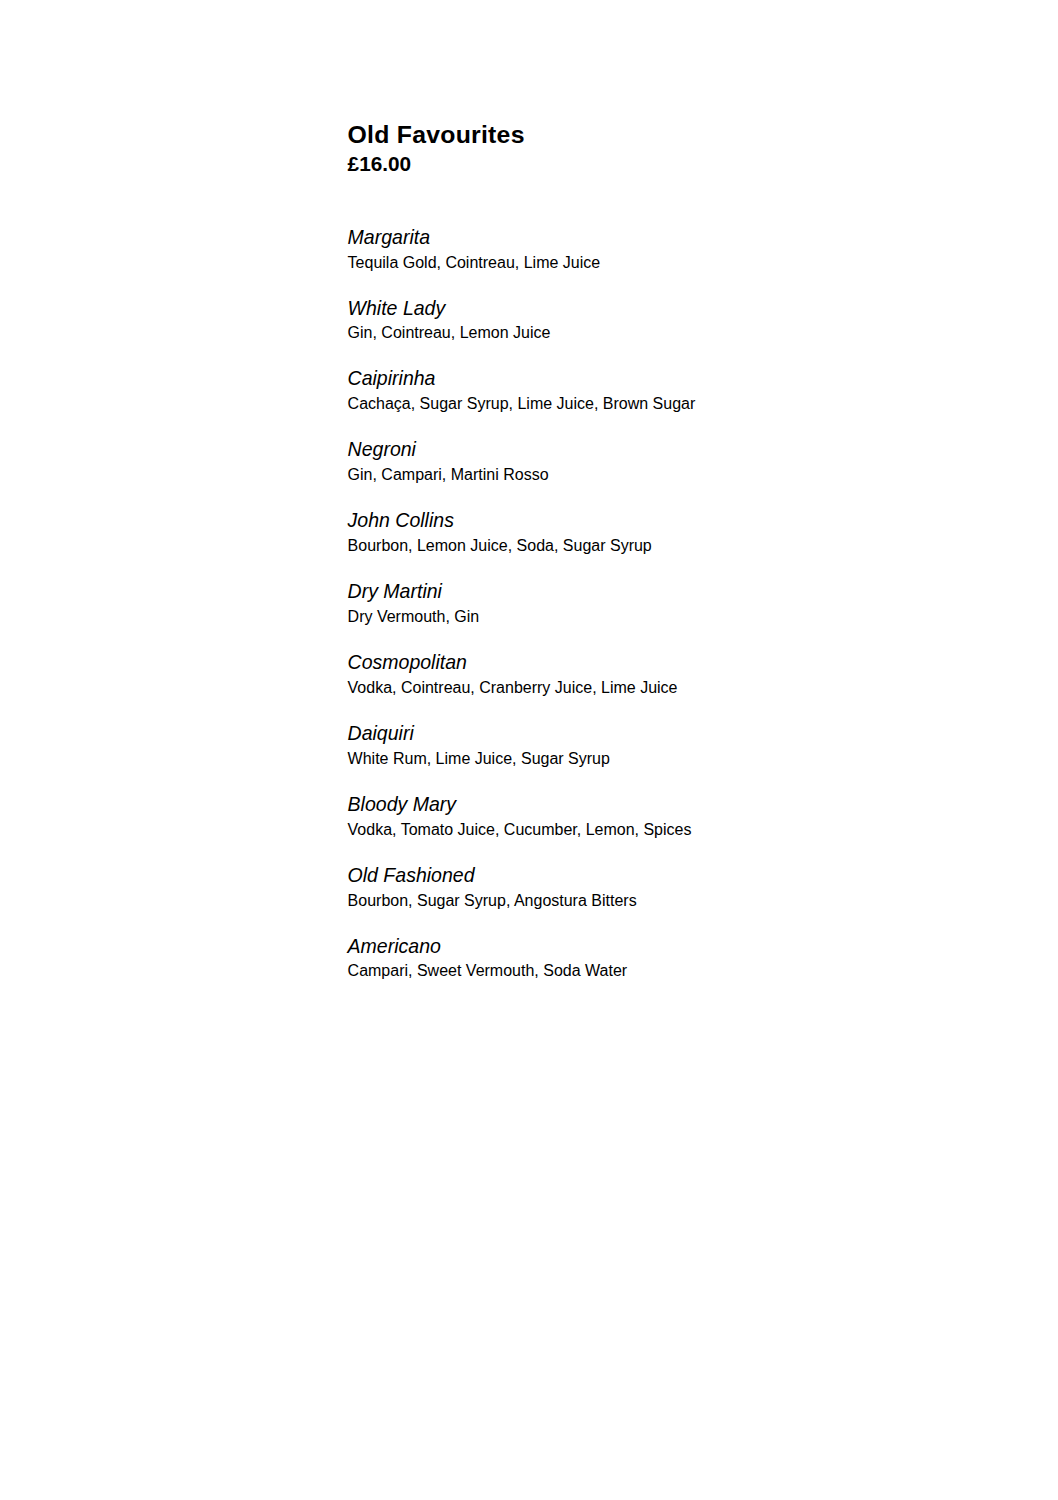Old Favourites
£16.00
Margarita
Tequila Gold, Cointreau, Lime Juice
White Lady
Gin, Cointreau, Lemon Juice
Caipirinha
Cachaça, Sugar Syrup, Lime Juice, Brown Sugar
Negroni
Gin, Campari, Martini Rosso
John Collins
Bourbon, Lemon Juice, Soda, Sugar Syrup
Dry Martini
Dry Vermouth, Gin
Cosmopolitan
Vodka, Cointreau, Cranberry Juice, Lime Juice
Daiquiri
White Rum, Lime Juice, Sugar Syrup
Bloody Mary
Vodka, Tomato Juice, Cucumber, Lemon, Spices
Old Fashioned
Bourbon, Sugar Syrup, Angostura Bitters
Americano
Campari, Sweet Vermouth, Soda Water